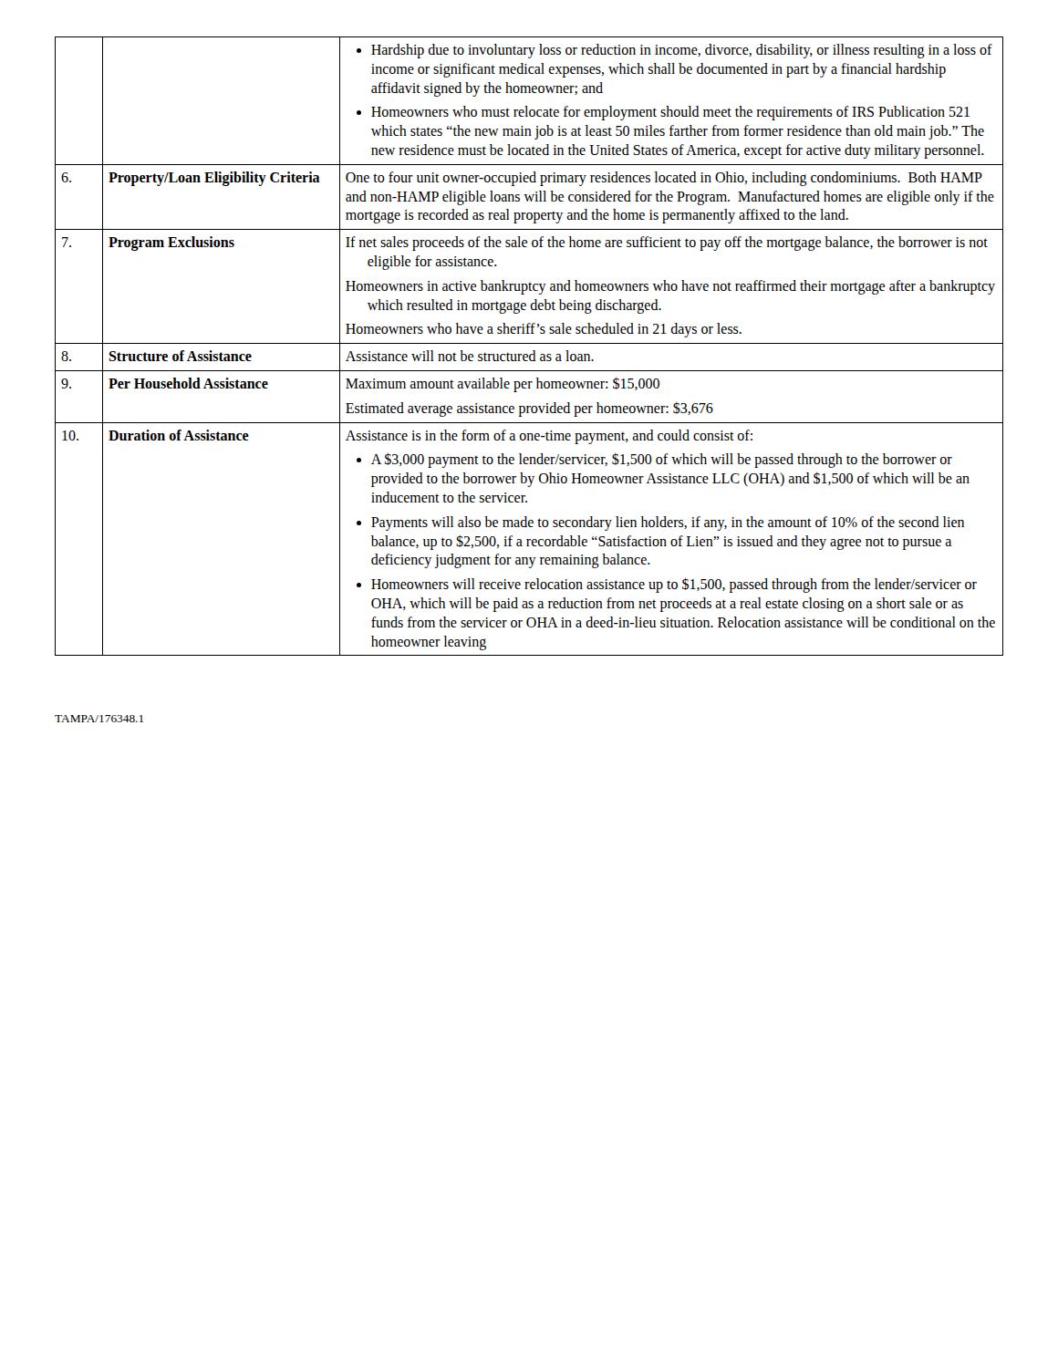| | | Hardship due to involuntary loss or reduction in income, divorce, disability, or illness resulting in a loss of income or significant medical expenses, which shall be documented in part by a financial hardship affidavit signed by the homeowner; and Homeowners who must relocate for employment should meet the requirements of IRS Publication 521 which states “the new main job is at least 50 miles farther from former residence than old main job.” The new residence must be located in the United States of America, except for active duty military personnel. |
| 6. | Property/Loan Eligibility Criteria | One to four unit owner-occupied primary residences located in Ohio, including condominiums. Both HAMP and non-HAMP eligible loans will be considered for the Program. Manufactured homes are eligible only if the mortgage is recorded as real property and the home is permanently affixed to the land. |
| 7. | Program Exclusions | If net sales proceeds of the sale of the home are sufficient to pay off the mortgage balance, the borrower is not eligible for assistance. Homeowners in active bankruptcy and homeowners who have not reaffirmed their mortgage after a bankruptcy which resulted in mortgage debt being discharged. Homeowners who have a sheriff’s sale scheduled in 21 days or less. |
| 8. | Structure of Assistance | Assistance will not be structured as a loan. |
| 9. | Per Household Assistance | Maximum amount available per homeowner: $15,000 Estimated average assistance provided per homeowner: $3,676 |
| 10. | Duration of Assistance | Assistance is in the form of a one-time payment, and could consist of: A $3,000 payment to the lender/servicer, $1,500 of which will be passed through to the borrower or provided to the borrower by Ohio Homeowner Assistance LLC (OHA) and $1,500 of which will be an inducement to the servicer. Payments will also be made to secondary lien holders, if any, in the amount of 10% of the second lien balance, up to $2,500, if a recordable “Satisfaction of Lien” is issued and they agree not to pursue a deficiency judgment for any remaining balance. Homeowners will receive relocation assistance up to $1,500, passed through from the lender/servicer or OHA, which will be paid as a reduction from net proceeds at a real estate closing on a short sale or as funds from the servicer or OHA in a deed-in-lieu situation. Relocation assistance will be conditional on the homeowner leaving |
TAMPA/176348.1